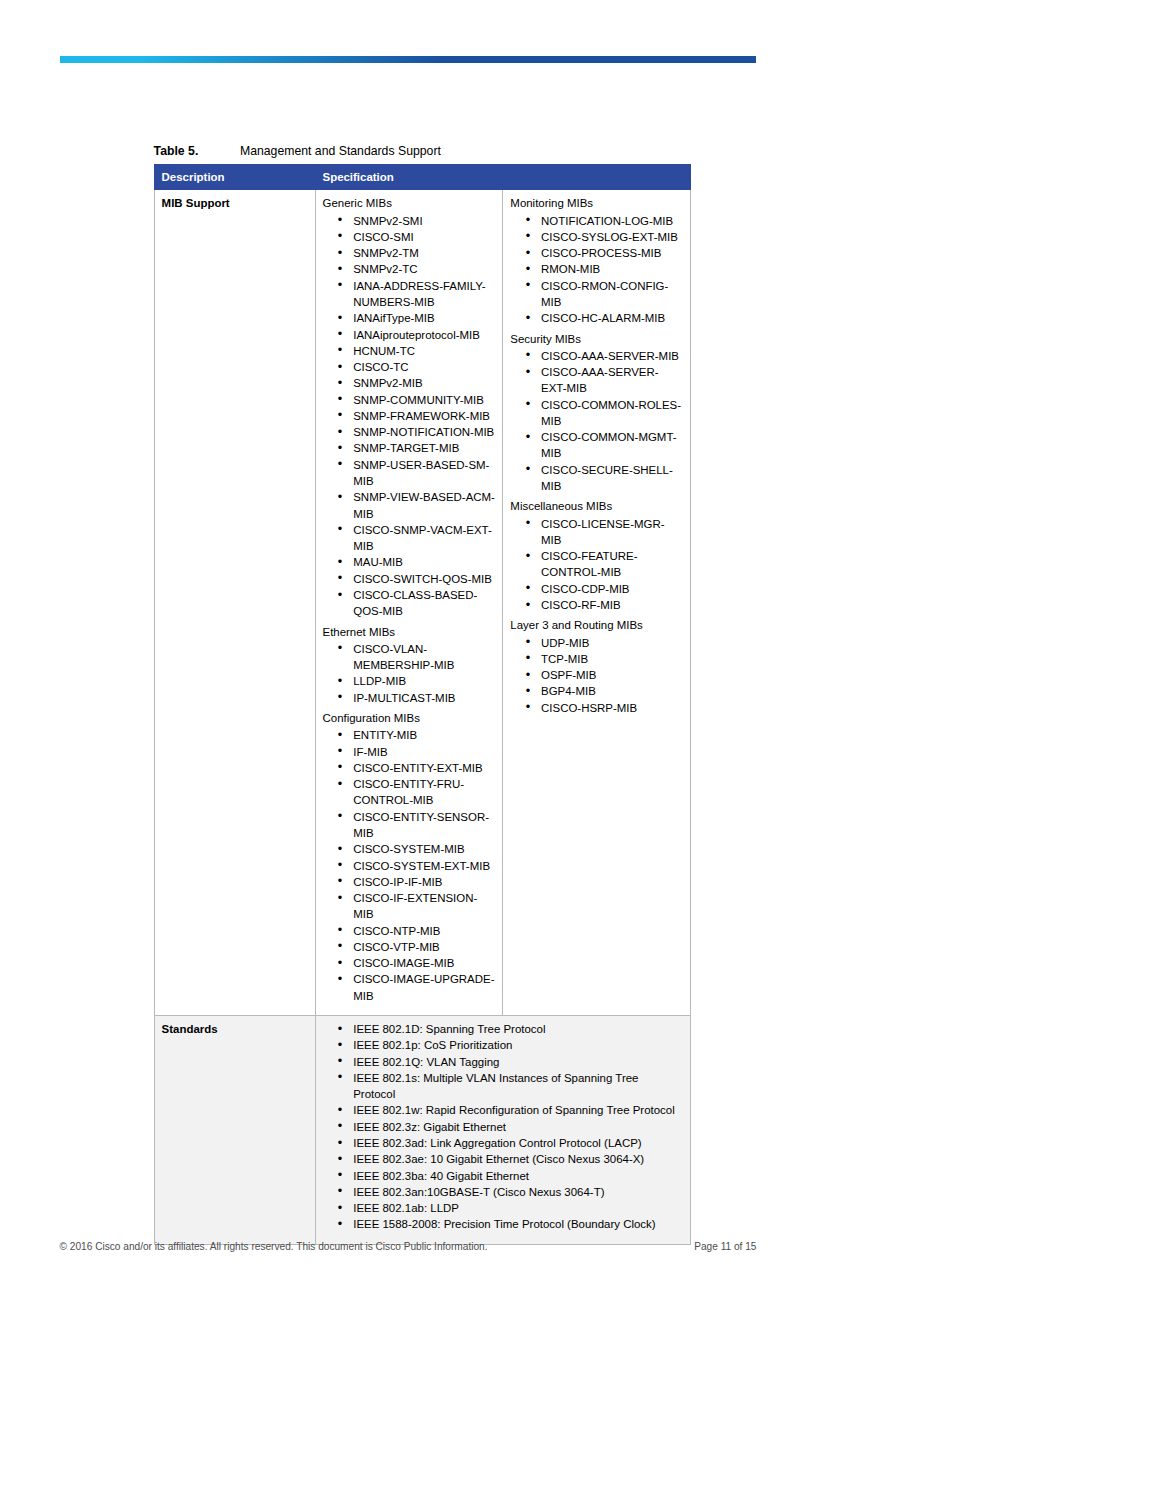Table 5. Management and Standards Support
| Description | Specification |
| --- | --- |
| MIB Support | Generic MIBs SNMPv2-SMI CISCO-SMI SNMPv2-TM SNMPv2-TC IANA-ADDRESS-FAMILY-NUMBERS-MIB IANAifType-MIB IANAiprouteprotocol-MIB HCNUM-TC CISCO-TC SNMPv2-MIB SNMP-COMMUNITY-MIB SNMP-FRAMEWORK-MIB SNMP-NOTIFICATION-MIB SNMP-TARGET-MIB SNMP-USER-BASED-SM-MIB SNMP-VIEW-BASED-ACM-MIB CISCO-SNMP-VACM-EXT-MIB MAU-MIB CISCO-SWITCH-QOS-MIB CISCO-CLASS-BASED-QOS-MIB Ethernet MIBs CISCO-VLAN-MEMBERSHIP-MIB LLDP-MIB IP-MULTICAST-MIB Configuration MIBs ENTITY-MIB IF-MIB CISCO-ENTITY-EXT-MIB CISCO-ENTITY-FRU-CONTROL-MIB CISCO-ENTITY-SENSOR-MIB CISCO-SYSTEM-MIB CISCO-SYSTEM-EXT-MIB CISCO-IP-IF-MIB CISCO-IF-EXTENSION-MIB CISCO-NTP-MIB CISCO-VTP-MIB CISCO-IMAGE-MIB CISCO-IMAGE-UPGRADE-MIB Monitoring MIBs NOTIFICATION-LOG-MIB CISCO-SYSLOG-EXT-MIB CISCO-PROCESS-MIB RMON-MIB CISCO-RMON-CONFIG-MIB CISCO-HC-ALARM-MIB Security MIBs CISCO-AAA-SERVER-MIB CISCO-AAA-SERVER-EXT-MIB CISCO-COMMON-ROLES-MIB CISCO-COMMON-MGMT-MIB CISCO-SECURE-SHELL-MIB Miscellaneous MIBs CISCO-LICENSE-MGR-MIB CISCO-FEATURE-CONTROL-MIB CISCO-CDP-MIB CISCO-RF-MIB Layer 3 and Routing MIBs UDP-MIB TCP-MIB OSPF-MIB BGP4-MIB CISCO-HSRP-MIB |
| Standards | IEEE 802.1D: Spanning Tree Protocol IEEE 802.1p: CoS Prioritization IEEE 802.1Q: VLAN Tagging IEEE 802.1s: Multiple VLAN Instances of Spanning Tree Protocol IEEE 802.1w: Rapid Reconfiguration of Spanning Tree Protocol IEEE 802.3z: Gigabit Ethernet IEEE 802.3ad: Link Aggregation Control Protocol (LACP) IEEE 802.3ae: 10 Gigabit Ethernet (Cisco Nexus 3064-X) IEEE 802.3ba: 40 Gigabit Ethernet IEEE 802.3an:10GBASE-T (Cisco Nexus 3064-T) IEEE 802.1ab: LLDP IEEE 1588-2008: Precision Time Protocol (Boundary Clock) |
© 2016 Cisco and/or its affiliates. All rights reserved. This document is Cisco Public Information. Page 11 of 15